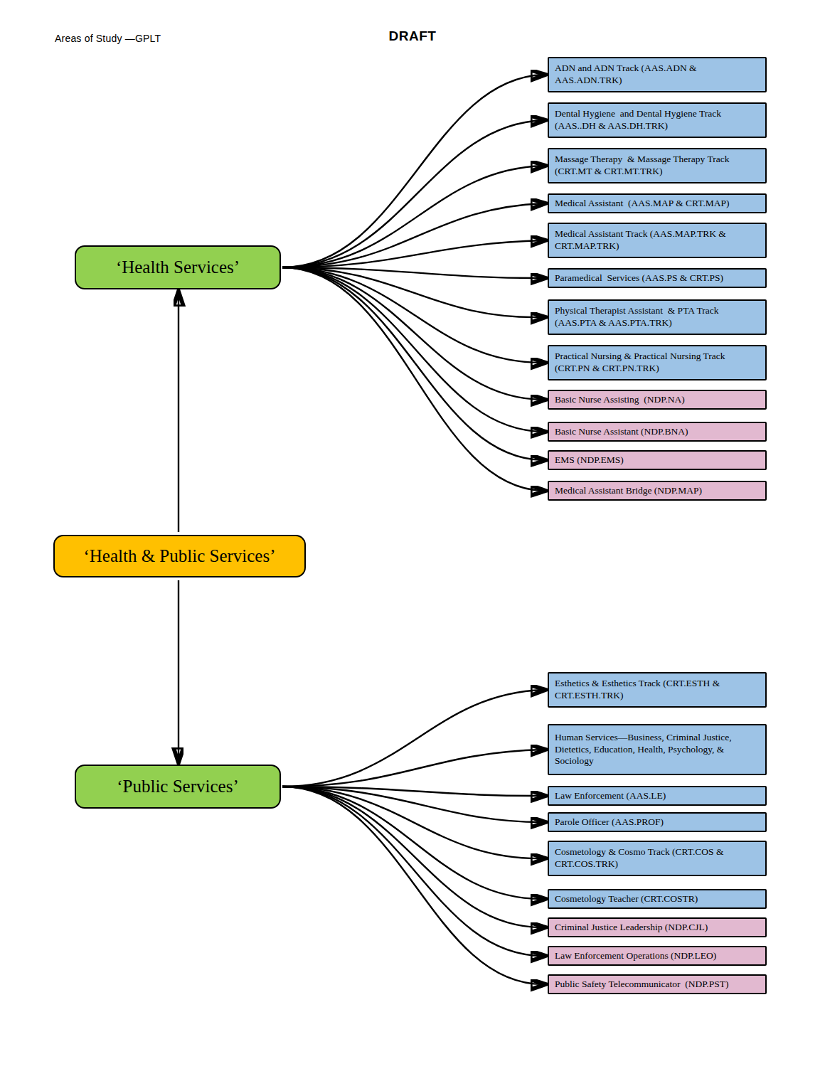Areas of Study —GPLT
DRAFT
‘Health Services’
‘Health & Public Services’
‘Public Services’
ADN and ADN Track (AAS.ADN & AAS.ADN.TRK)
Dental Hygiene and Dental Hygiene Track (AAS..DH & AAS.DH.TRK)
Massage Therapy & Massage Therapy Track (CRT.MT & CRT.MT.TRK)
Medical Assistant (AAS.MAP & CRT.MAP)
Medical Assistant Track (AAS.MAP.TRK & CRT.MAP.TRK)
Paramedical Services (AAS.PS & CRT.PS)
Physical Therapist Assistant & PTA Track (AAS.PTA & AAS.PTA.TRK)
Practical Nursing & Practical Nursing Track (CRT.PN & CRT.PN.TRK)
Basic Nurse Assisting (NDP.NA)
Basic Nurse Assistant (NDP.BNA)
EMS (NDP.EMS)
Medical Assistant Bridge (NDP.MAP)
Esthetics & Esthetics Track (CRT.ESTH & CRT.ESTH.TRK)
Human Services—Business, Criminal Justice, Dietetics, Education, Health, Psychology, & Sociology
Law Enforcement (AAS.LE)
Parole Officer (AAS.PROF)
Cosmetology & Cosmo Track (CRT.COS & CRT.COS.TRK)
Cosmetology Teacher (CRT.COSTR)
Criminal Justice Leadership (NDP.CJL)
Law Enforcement Operations (NDP.LEO)
Public Safety Telecommunicator (NDP.PST)